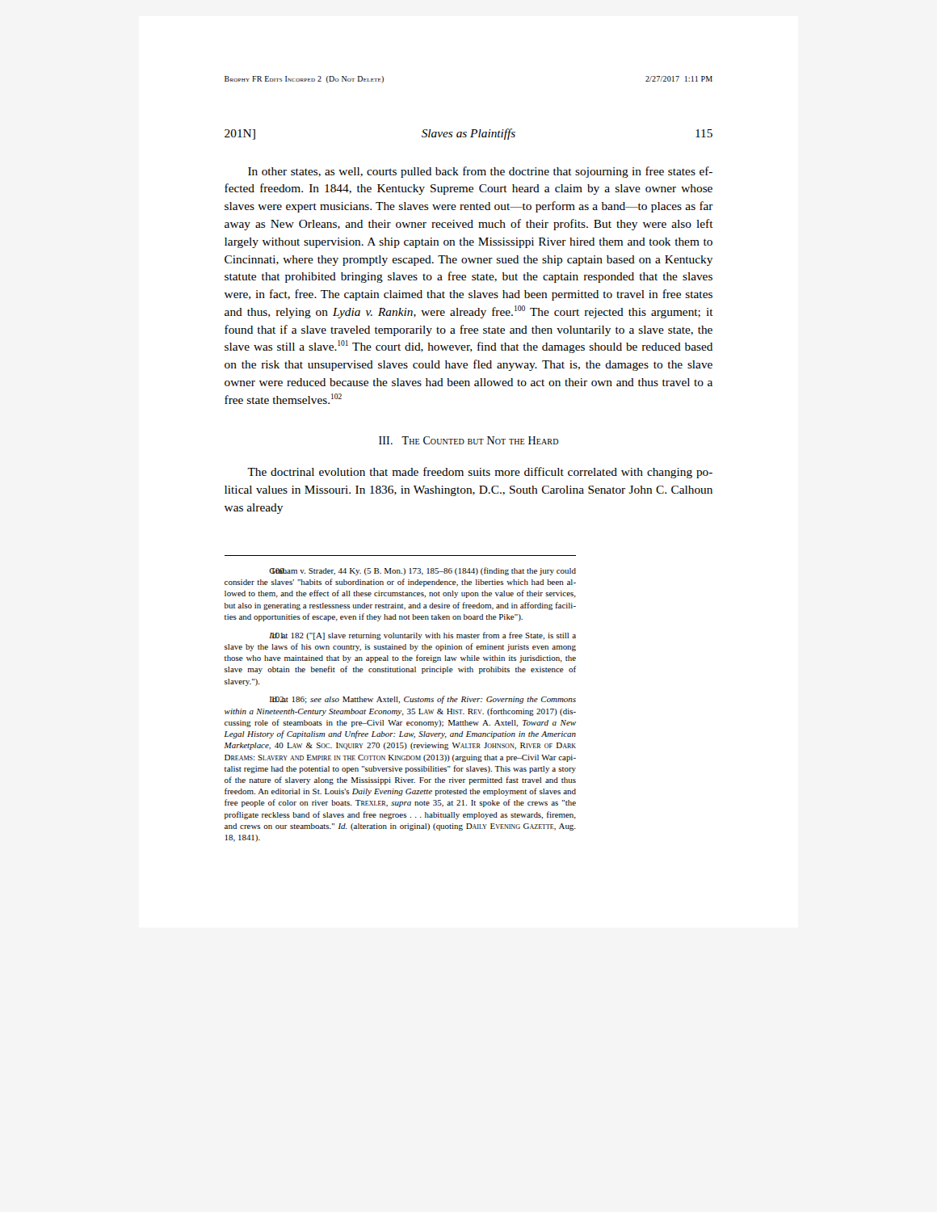Brophy FR Edits Incorped 2 (Do Not Delete) 2/27/2017 1:11 PM
201N] Slaves as Plaintiffs 115
In other states, as well, courts pulled back from the doctrine that sojourning in free states effected freedom. In 1844, the Kentucky Supreme Court heard a claim by a slave owner whose slaves were expert musicians. The slaves were rented out—to perform as a band—to places as far away as New Orleans, and their owner received much of their profits. But they were also left largely without supervision. A ship captain on the Mississippi River hired them and took them to Cincinnati, where they promptly escaped. The owner sued the ship captain based on a Kentucky statute that prohibited bringing slaves to a free state, but the captain responded that the slaves were, in fact, free. The captain claimed that the slaves had been permitted to travel in free states and thus, relying on Lydia v. Rankin, were already free.100 The court rejected this argument; it found that if a slave traveled temporarily to a free state and then voluntarily to a slave state, the slave was still a slave.101 The court did, however, find that the damages should be reduced based on the risk that unsupervised slaves could have fled anyway. That is, the damages to the slave owner were reduced because the slaves had been allowed to act on their own and thus travel to a free state themselves.102
III. The Counted but Not the Heard
The doctrinal evolution that made freedom suits more difficult correlated with changing political values in Missouri. In 1836, in Washington, D.C., South Carolina Senator John C. Calhoun was already
100. Graham v. Strader, 44 Ky. (5 B. Mon.) 173, 185–86 (1844) (finding that the jury could consider the slaves' "habits of subordination or of independence, the liberties which had been allowed to them, and the effect of all these circumstances, not only upon the value of their services, but also in generating a restlessness under restraint, and a desire of freedom, and in affording facilities and opportunities of escape, even if they had not been taken on board the Pike").
101. Id. at 182 ("[A] slave returning voluntarily with his master from a free State, is still a slave by the laws of his own country, is sustained by the opinion of eminent jurists even among those who have maintained that by an appeal to the foreign law while within its jurisdiction, the slave may obtain the benefit of the constitutional principle with prohibits the existence of slavery.").
102. Id. at 186; see also Matthew Axtell, Customs of the River: Governing the Commons within a Nineteenth-Century Steamboat Economy, 35 Law & Hist. Rev. (forthcoming 2017) (discussing role of steamboats in the pre–Civil War economy); Matthew A. Axtell, Toward a New Legal History of Capitalism and Unfree Labor: Law, Slavery, and Emancipation in the American Marketplace, 40 Law & Soc. Inquiry 270 (2015) (reviewing Walter Johnson, River of Dark Dreams: Slavery and Empire in the Cotton Kingdom (2013)) (arguing that a pre–Civil War capitalist regime had the potential to open "subversive possibilities" for slaves). This was partly a story of the nature of slavery along the Mississippi River. For the river permitted fast travel and thus freedom. An editorial in St. Louis's Daily Evening Gazette protested the employment of slaves and free people of color on river boats. Trexler, supra note 35, at 21. It spoke of the crews as "the profligate reckless band of slaves and free negroes . . . habitually employed as stewards, firemen, and crews on our steamboats." Id. (alteration in original) (quoting Daily Evening Gazette, Aug. 18, 1841).